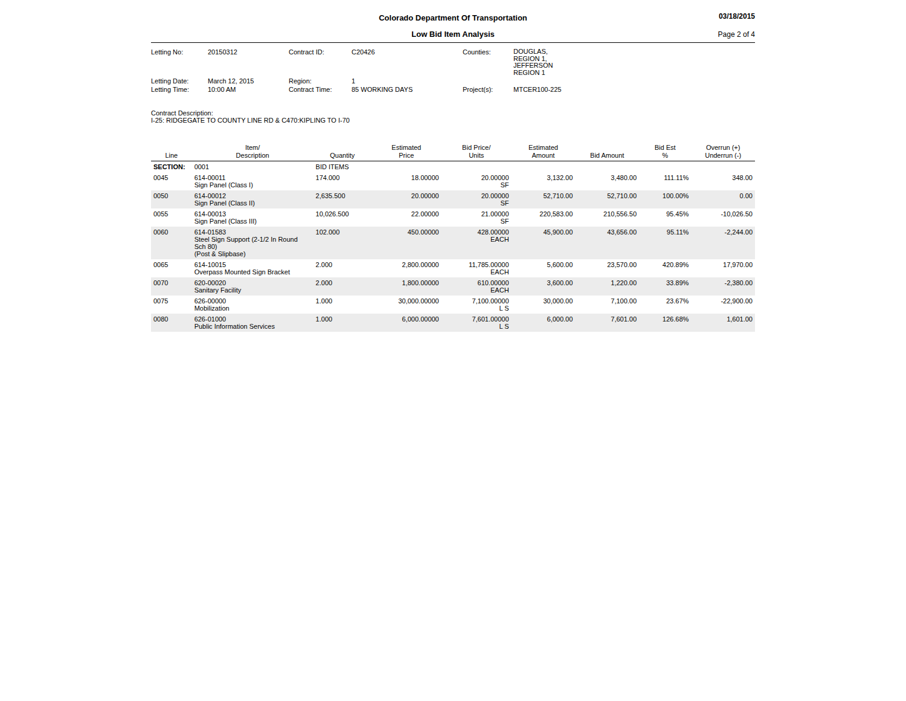03/18/2015
Page 2 of 4
Colorado Department Of Transportation
Low Bid Item Analysis
| Letting No: | 20150312 | Contract ID: | C20426 | Counties: | DOUGLAS, REGION 1, JEFFERSON REGION 1 |
| Letting Date: | March 12, 2015 | Region: | 1 | | |
| Letting Time: | 10:00 AM | Contract Time: | 85 WORKING DAYS | Project(s): | MTCER100-225 |
Contract Description: I-25: RIDGEGATE TO COUNTY LINE RD & C470:KIPLING TO I-70
| Line | Item/ Description | Quantity | Estimated Price | Bid Price/ Units | Estimated Amount | Bid Amount | Bid Est % | Overrun (+) Underrun (-) |
| --- | --- | --- | --- | --- | --- | --- | --- | --- |
| SECTION: | 0001 | BID ITEMS | | | | | | |
| 0045 | 614-00011 Sign Panel (Class I) | 174.000 | 18.00000 | 20.00000 SF | 3,132.00 | 3,480.00 | 111.11% | 348.00 |
| 0050 | 614-00012 Sign Panel (Class II) | 2,635.500 | 20.00000 | 20.00000 SF | 52,710.00 | 52,710.00 | 100.00% | 0.00 |
| 0055 | 614-00013 Sign Panel (Class III) | 10,026.500 | 22.00000 | 21.00000 SF | 220,583.00 | 210,556.50 | 95.45% | -10,026.50 |
| 0060 | 614-01583 Steel Sign Support (2-1/2 In Round Sch 80) (Post & Slipbase) | 102.000 | 450.00000 | 428.00000 EACH | 45,900.00 | 43,656.00 | 95.11% | -2,244.00 |
| 0065 | 614-10015 Overpass Mounted Sign Bracket | 2.000 | 2,800.00000 | 11,785.00000 EACH | 5,600.00 | 23,570.00 | 420.89% | 17,970.00 |
| 0070 | 620-00020 Sanitary Facility | 2.000 | 1,800.00000 | 610.00000 EACH | 3,600.00 | 1,220.00 | 33.89% | -2,380.00 |
| 0075 | 626-00000 Mobilization | 1.000 | 30,000.00000 | 7,100.00000 L S | 30,000.00 | 7,100.00 | 23.67% | -22,900.00 |
| 0080 | 626-01000 Public Information Services | 1.000 | 6,000.00000 | 7,601.00000 L S | 6,000.00 | 7,601.00 | 126.68% | 1,601.00 |